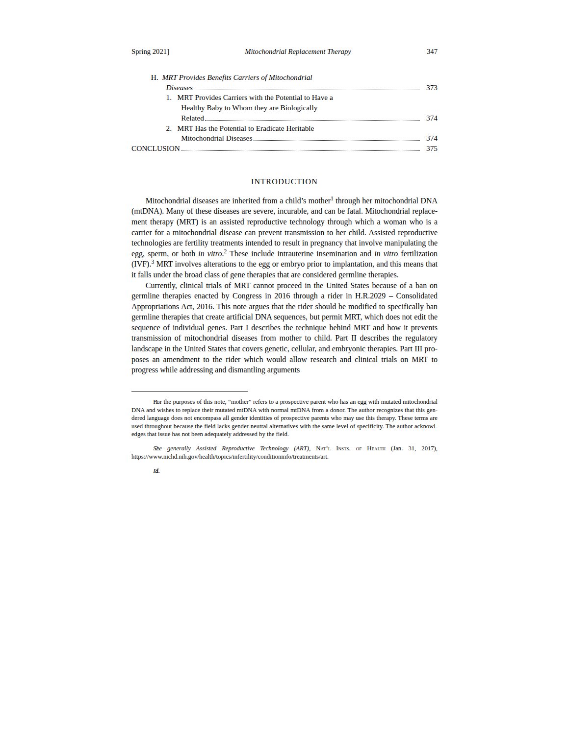Spring 2021] Mitochondrial Replacement Therapy 347
H. MRT Provides Benefits Carriers of Mitochondrial
Diseases 373
1. MRT Provides Carriers with the Potential to Have a
Healthy Baby to Whom they are Biologically
Related 374
2. MRT Has the Potential to Eradicate Heritable
Mitochondrial Diseases 374
CONCLUSION 375
INTRODUCTION
Mitochondrial diseases are inherited from a child’s mother1 through her mitochondrial DNA (mtDNA). Many of these diseases are severe, incurable, and can be fatal. Mitochondrial replacement therapy (MRT) is an assisted reproductive technology through which a woman who is a carrier for a mitochondrial disease can prevent transmission to her child. Assisted reproductive technologies are fertility treatments intended to result in pregnancy that involve manipulating the egg, sperm, or both in vitro.2 These include intrauterine insemination and in vitro fertilization (IVF).3 MRT involves alterations to the egg or embryo prior to implantation, and this means that it falls under the broad class of gene therapies that are considered germline therapies.
Currently, clinical trials of MRT cannot proceed in the United States because of a ban on germline therapies enacted by Congress in 2016 through a rider in H.R.2029 – Consolidated Appropriations Act, 2016. This note argues that the rider should be modified to specifically ban germline therapies that create artificial DNA sequences, but permit MRT, which does not edit the sequence of individual genes. Part I describes the technique behind MRT and how it prevents transmission of mitochondrial diseases from mother to child. Part II describes the regulatory landscape in the United States that covers genetic, cellular, and embryonic therapies. Part III proposes an amendment to the rider which would allow research and clinical trials on MRT to progress while addressing and dismantling arguments
1. For the purposes of this note, “mother” refers to a prospective parent who has an egg with mutated mitochondrial DNA and wishes to replace their mutated mtDNA with normal mtDNA from a donor. The author recognizes that this gendered language does not encompass all gender identities of prospective parents who may use this therapy. These terms are used throughout because the field lacks gender-neutral alternatives with the same level of specificity. The author acknowledges that issue has not been adequately addressed by the field.
2. See generally Assisted Reproductive Technology (ART), Nat’l Insts. of Health (Jan. 31, 2017), https://www.nichd.nih.gov/health/topics/infertility/conditioninfo/treatments/art.
3. Id.